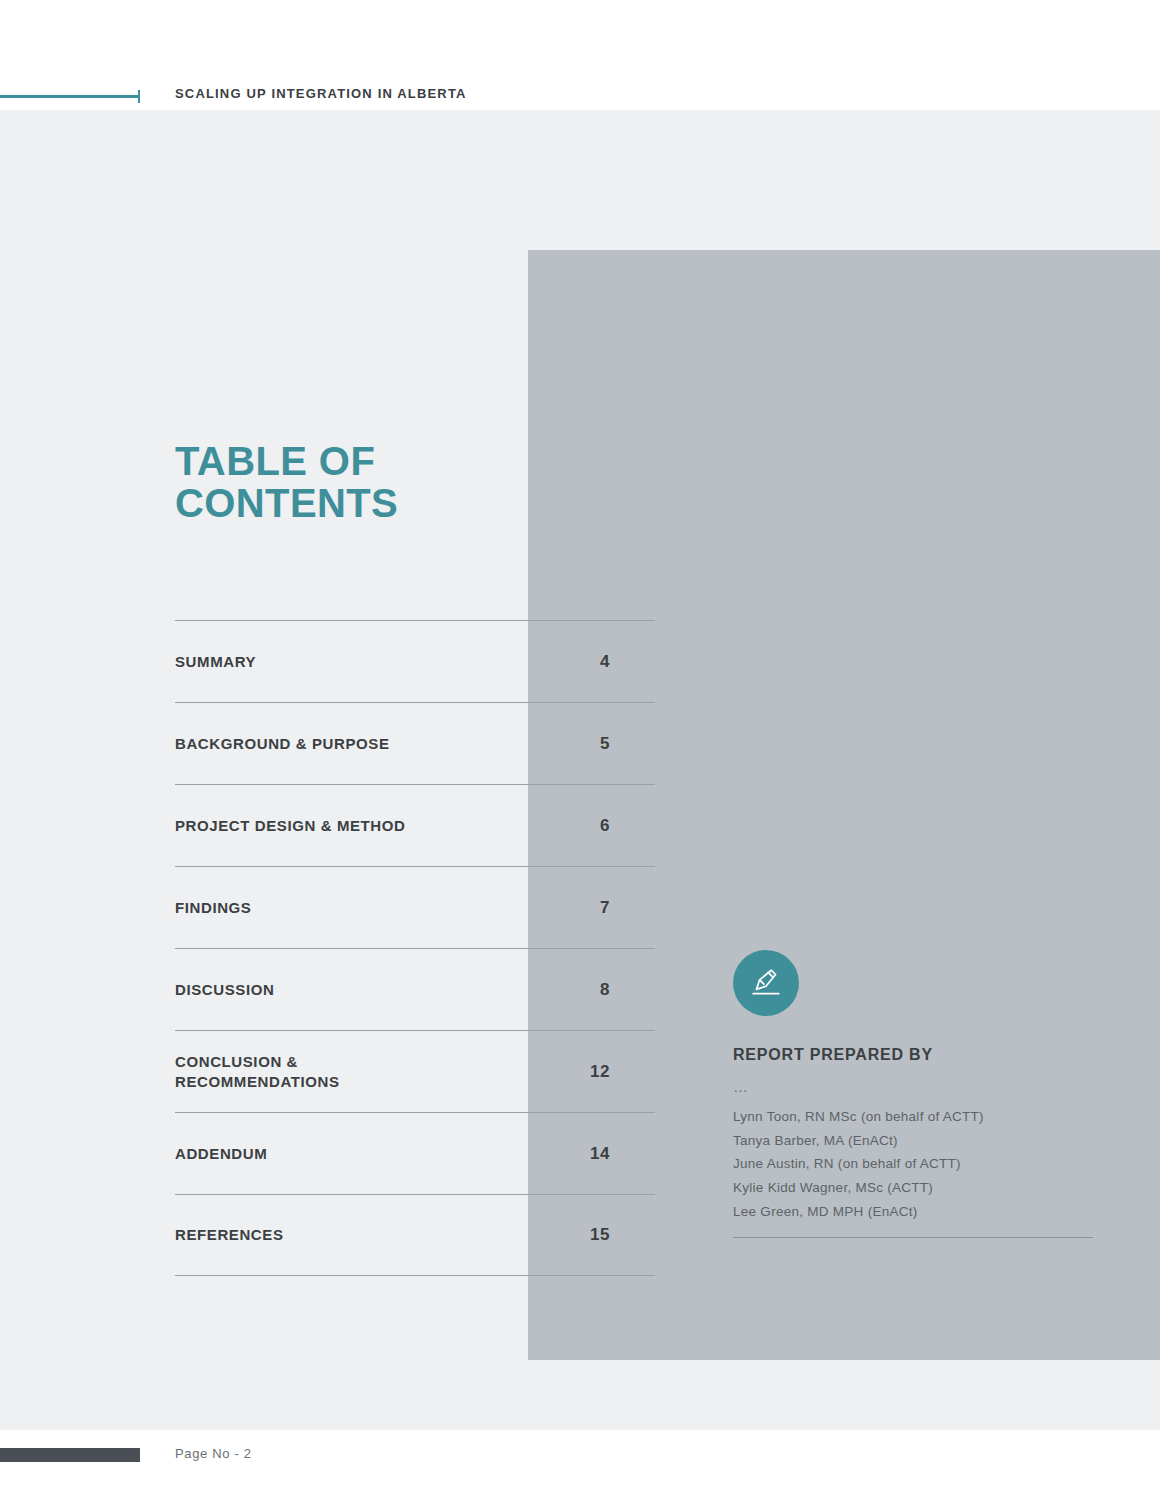Scaling Up Integration in Alberta
TABLE OF
CONTENTS
Summary 4
Background & Purpose 5
Project Design & Method 6
Findings 7
Discussion 8
Conclusion &
Recommendations 12
Addendum 14
References 15
Report Prepared By
…
Lynn Toon, RN MSc (on behalf of ACTT)
Tanya Barber, MA (EnACt)
June Austin, RN (on behalf of ACTT)
Kylie Kidd Wagner, MSc (ACTT)
Lee Green, MD MPH (EnACt)
Page No - 2